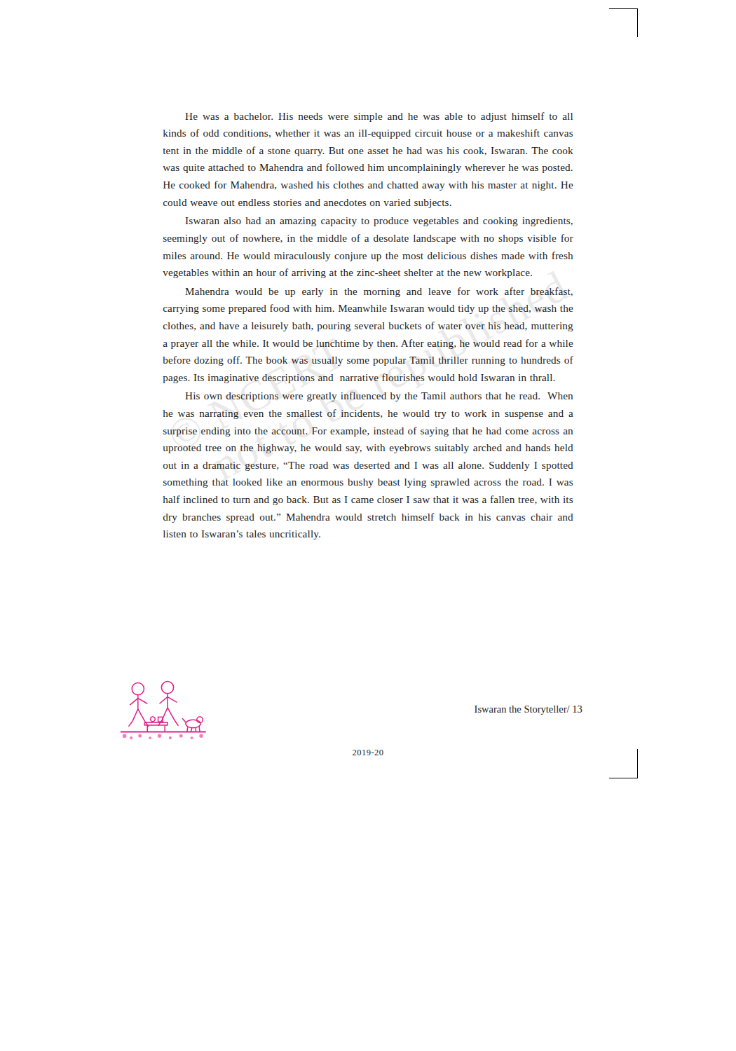© NCERT not to be republished
He was a bachelor. His needs were simple and he was able to adjust himself to all kinds of odd conditions, whether it was an ill-equipped circuit house or a makeshift canvas tent in the middle of a stone quarry. But one asset he had was his cook, Iswaran. The cook was quite attached to Mahendra and followed him uncomplainingly wherever he was posted. He cooked for Mahendra, washed his clothes and chatted away with his master at night. He could weave out endless stories and anecdotes on varied subjects.
Iswaran also had an amazing capacity to produce vegetables and cooking ingredients, seemingly out of nowhere, in the middle of a desolate landscape with no shops visible for miles around. He would miraculously conjure up the most delicious dishes made with fresh vegetables within an hour of arriving at the zinc-sheet shelter at the new workplace.
Mahendra would be up early in the morning and leave for work after breakfast, carrying some prepared food with him. Meanwhile Iswaran would tidy up the shed, wash the clothes, and have a leisurely bath, pouring several buckets of water over his head, muttering a prayer all the while. It would be lunchtime by then. After eating, he would read for a while before dozing off. The book was usually some popular Tamil thriller running to hundreds of pages. Its imaginative descriptions and narrative flourishes would hold Iswaran in thrall.
His own descriptions were greatly influenced by the Tamil authors that he read. When he was narrating even the smallest of incidents, he would try to work in suspense and a surprise ending into the account. For example, instead of saying that he had come across an uprooted tree on the highway, he would say, with eyebrows suitably arched and hands held out in a dramatic gesture, “The road was deserted and I was all alone. Suddenly I spotted something that looked like an enormous bushy beast lying sprawled across the road. I was half inclined to turn and go back. But as I came closer I saw that it was a fallen tree, with its dry branches spread out.” Mahendra would stretch himself back in his canvas chair and listen to Iswaran’s tales uncritically.
Iswaran the Storyteller/ 13
2019-20